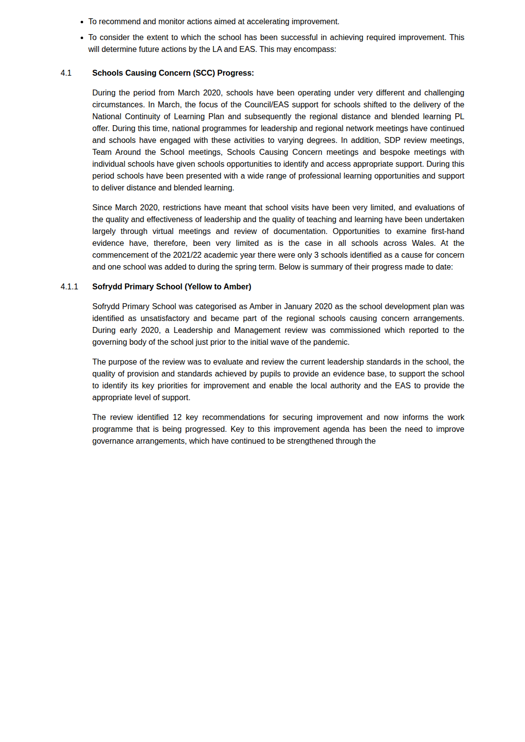To recommend and monitor actions aimed at accelerating improvement.
To consider the extent to which the school has been successful in achieving required improvement. This will determine future actions by the LA and EAS. This may encompass:
4.1
Schools Causing Concern (SCC) Progress:
During the period from March 2020, schools have been operating under very different and challenging circumstances. In March, the focus of the Council/EAS support for schools shifted to the delivery of the National Continuity of Learning Plan and subsequently the regional distance and blended learning PL offer. During this time, national programmes for leadership and regional network meetings have continued and schools have engaged with these activities to varying degrees. In addition, SDP review meetings, Team Around the School meetings, Schools Causing Concern meetings and bespoke meetings with individual schools have given schools opportunities to identify and access appropriate support. During this period schools have been presented with a wide range of professional learning opportunities and support to deliver distance and blended learning.
Since March 2020, restrictions have meant that school visits have been very limited, and evaluations of the quality and effectiveness of leadership and the quality of teaching and learning have been undertaken largely through virtual meetings and review of documentation. Opportunities to examine first-hand evidence have, therefore, been very limited as is the case in all schools across Wales. At the commencement of the 2021/22 academic year there were only 3 schools identified as a cause for concern and one school was added to during the spring term. Below is summary of their progress made to date:
4.1.1
Sofrydd Primary School (Yellow to Amber)
Sofrydd Primary School was categorised as Amber in January 2020 as the school development plan was identified as unsatisfactory and became part of the regional schools causing concern arrangements. During early 2020, a Leadership and Management review was commissioned which reported to the governing body of the school just prior to the initial wave of the pandemic.
The purpose of the review was to evaluate and review the current leadership standards in the school, the quality of provision and standards achieved by pupils to provide an evidence base, to support the school to identify its key priorities for improvement and enable the local authority and the EAS to provide the appropriate level of support.
The review identified 12 key recommendations for securing improvement and now informs the work programme that is being progressed. Key to this improvement agenda has been the need to improve governance arrangements, which have continued to be strengthened through the